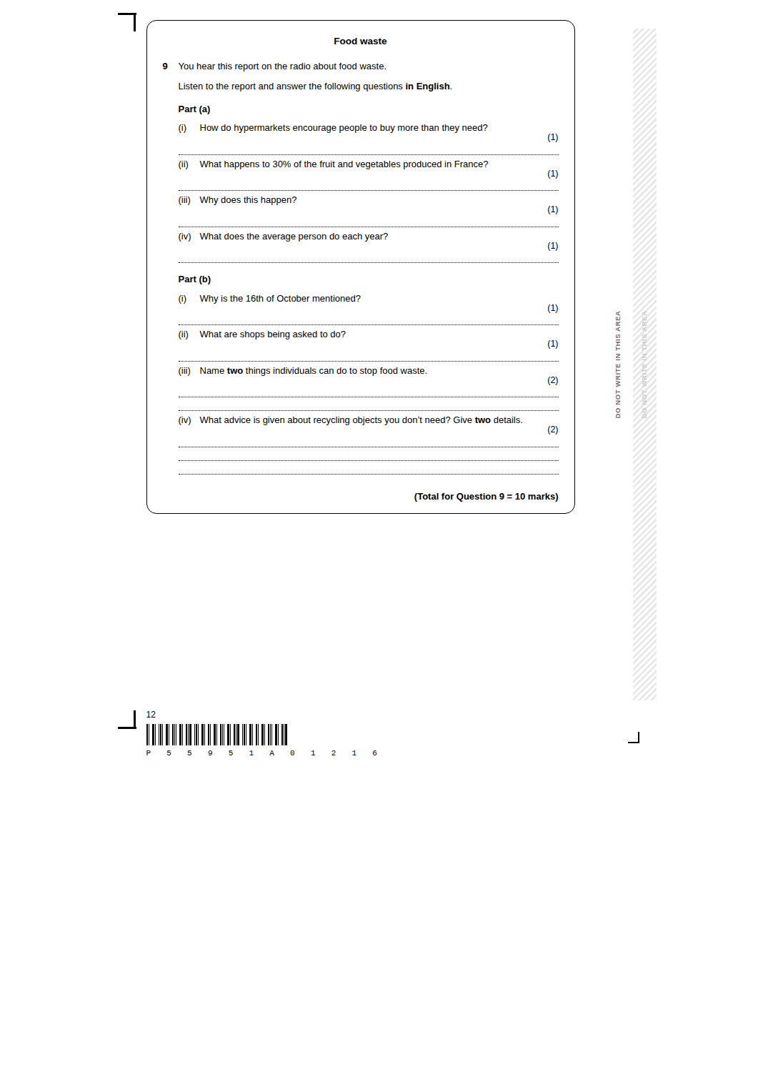DO NOT WRITE IN THIS AREA
DO NOT WRITE IN THIS AREA
Food waste
9
You hear this report on the radio about food waste.
Listen to the report and answer the following questions in English.
Part (a)
(i)
How do hypermarkets encourage people to buy more than they need?
(1)
(ii)
What happens to 30% of the fruit and vegetables produced in France?
(1)
(iii)
Why does this happen?
(1)
(iv)
What does the average person do each year?
(1)
Part (b)
(i)
Why is the 16th of October mentioned?
(1)
(ii)
What are shops being asked to do?
(1)
(iii)
Name two things individuals can do to stop food waste.
(2)
(iv)
What advice is given about recycling objects you don’t need? Give two details.
(2)
(Total for Question 9 = 10 marks)
12
P 5 5 9 5 1 A 0 1 2 1 6